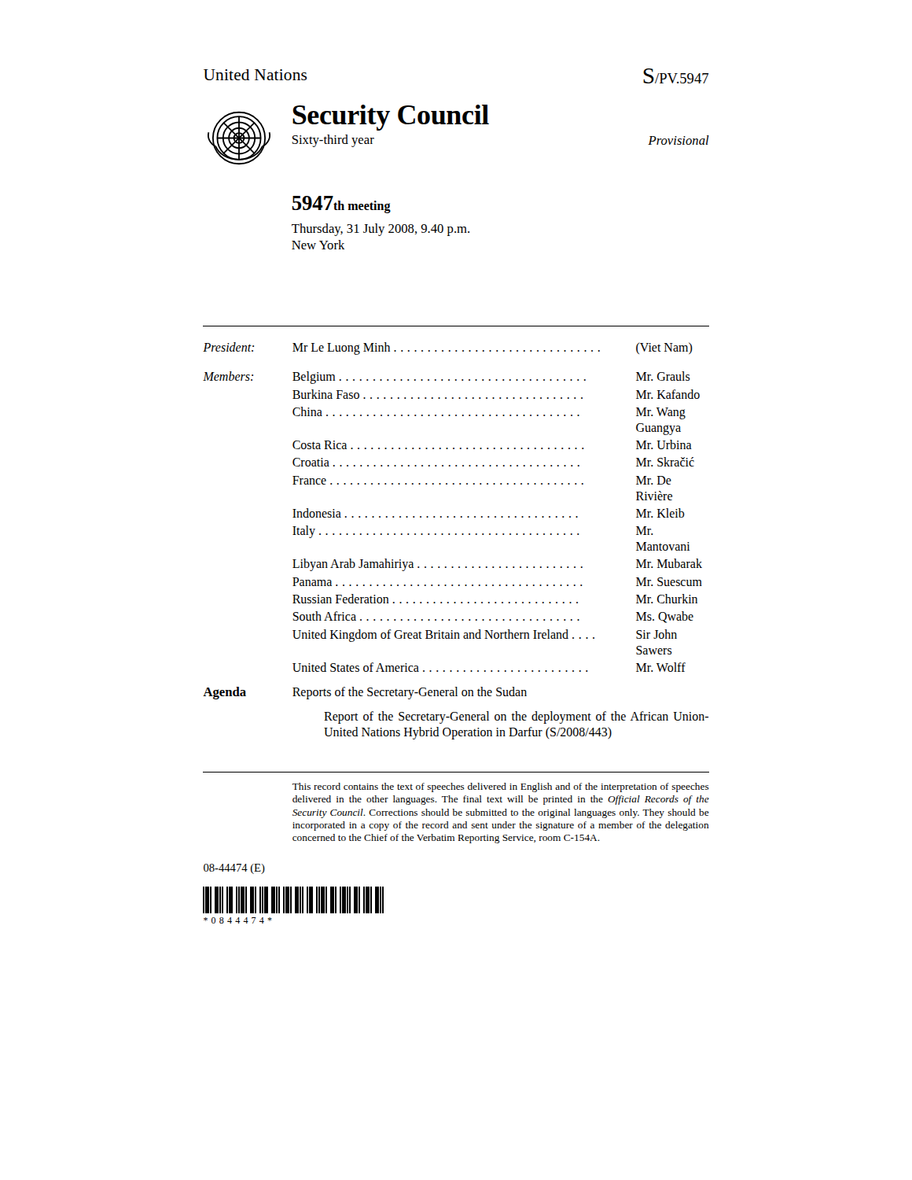United Nations
S/PV.5947
Security Council
Sixty-third year
Provisional
5947 th meeting
Thursday, 31 July 2008, 9.40 p.m.
New York
| President: | Mr Le Luong Minh . . . . . . . . . . . . . . . . . . . . . . . . . . . . . . . | (Viet Nam) |
| Members: | Belgium . . . . . . . . . . . . . . . . . . . . . . . . . . . . . . . . . . . . . | Mr. Grauls |
| | Burkina Faso . . . . . . . . . . . . . . . . . . . . . . . . . . . . . . . . . | Mr. Kafando |
| | China . . . . . . . . . . . . . . . . . . . . . . . . . . . . . . . . . . . . . . | Mr. Wang Guangya |
| | Costa Rica . . . . . . . . . . . . . . . . . . . . . . . . . . . . . . . . . . . | Mr. Urbina |
| | Croatia . . . . . . . . . . . . . . . . . . . . . . . . . . . . . . . . . . . . . | Mr. Skračić |
| | France . . . . . . . . . . . . . . . . . . . . . . . . . . . . . . . . . . . . . . | Mr. De Rivière |
| | Indonesia . . . . . . . . . . . . . . . . . . . . . . . . . . . . . . . . . . . | Mr. Kleib |
| | Italy . . . . . . . . . . . . . . . . . . . . . . . . . . . . . . . . . . . . . . . | Mr. Mantovani |
| | Libyan Arab Jamahiriya . . . . . . . . . . . . . . . . . . . . . . . . . | Mr. Mubarak |
| | Panama . . . . . . . . . . . . . . . . . . . . . . . . . . . . . . . . . . . . . | Mr. Suescum |
| | Russian Federation . . . . . . . . . . . . . . . . . . . . . . . . . . . . | Mr. Churkin |
| | South Africa . . . . . . . . . . . . . . . . . . . . . . . . . . . . . . . . . | Ms. Qwabe |
| | United Kingdom of Great Britain and Northern Ireland . . . . | Sir John Sawers |
| | United States of America . . . . . . . . . . . . . . . . . . . . . . . . . | Mr. Wolff |
Agenda
Reports of the Secretary-General on the Sudan
Report of the Secretary-General on the deployment of the African Union-United Nations Hybrid Operation in Darfur (S/2008/443)
This record contains the text of speeches delivered in English and of the interpretation of speeches delivered in the other languages. The final text will be printed in the Official Records of the Security Council. Corrections should be submitted to the original languages only. They should be incorporated in a copy of the record and sent under the signature of a member of the delegation concerned to the Chief of the Verbatim Reporting Service, room C-154A.
08-44474 (E)
*0844474*